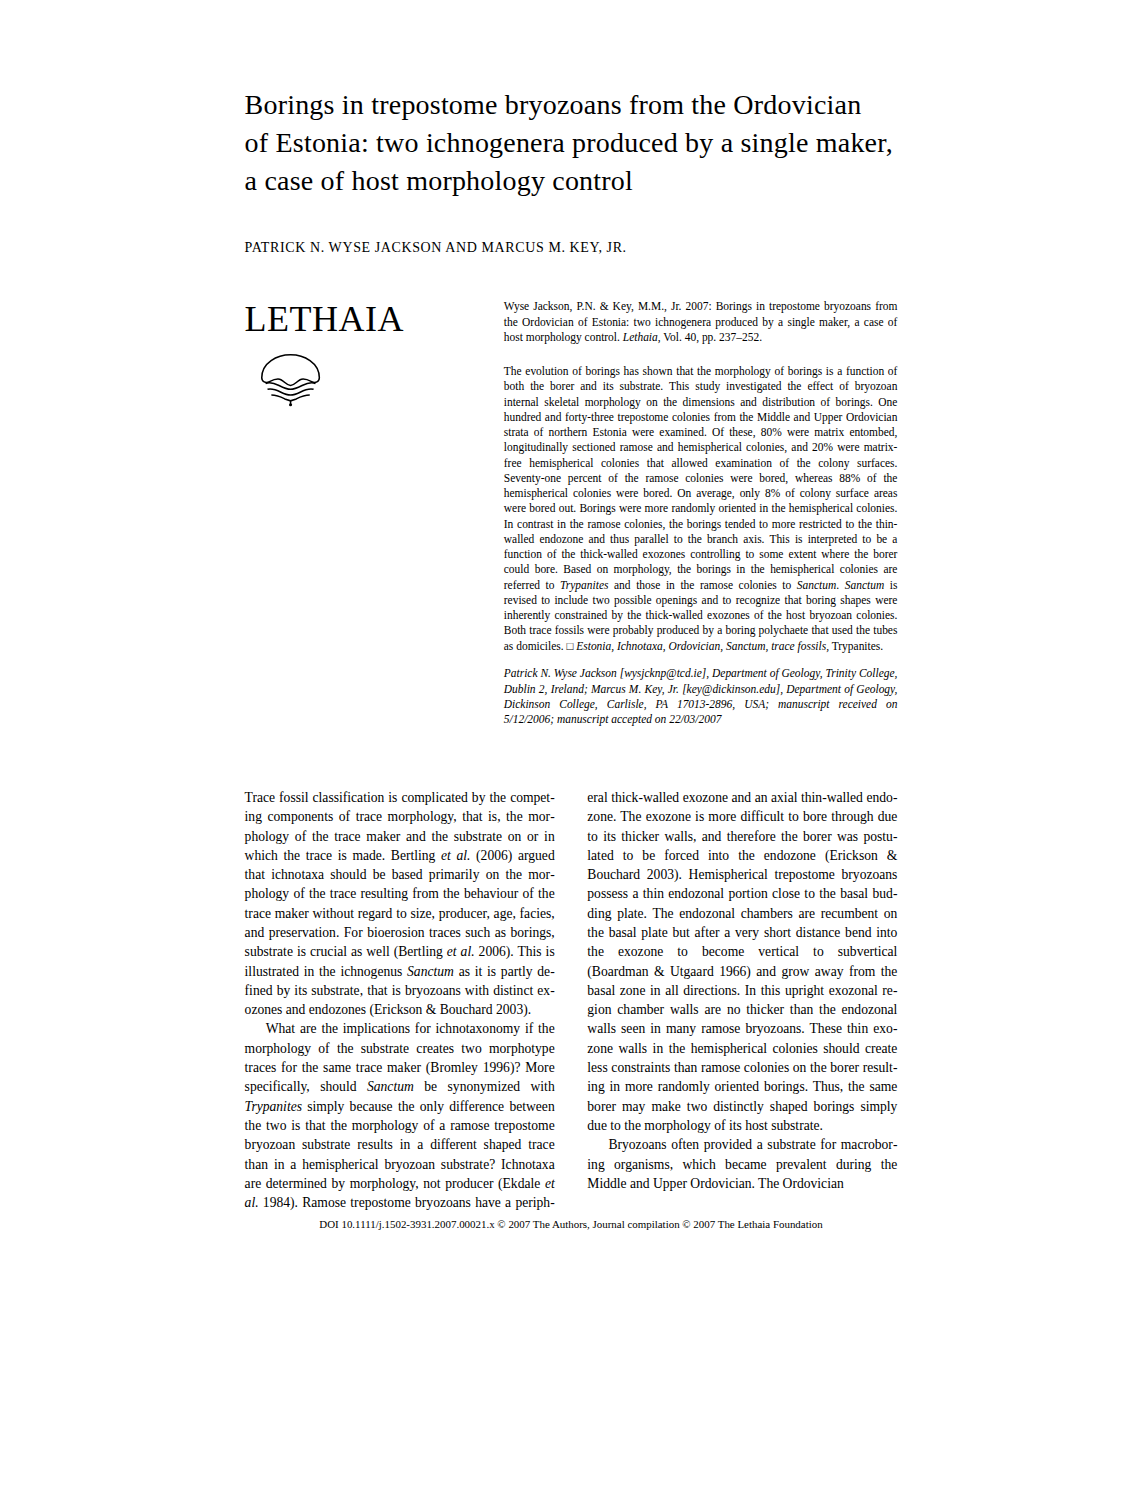Borings in trepostome bryozoans from the Ordovician
of Estonia: two ichnogenera produced by a single maker,
a case of host morphology control
Patrick N. Wyse Jackson and Marcus M. Key, Jr.
LETHAIA
Wyse Jackson, P.N. & Key, M.M., Jr. 2007: Borings in trepostome bryozoans from the Ordovician of Estonia: two ichnogenera produced by a single maker, a case of host morphology control. Lethaia, Vol. 40, pp. 237–252.
The evolution of borings has shown that the morphology of borings is a function of both the borer and its substrate. This study investigated the effect of bryozoan internal skeletal morphology on the dimensions and distribution of borings. One hundred and forty-three trepostome colonies from the Middle and Upper Ordovician strata of northern Estonia were examined. Of these, 80% were matrix entombed, longitudinally sectioned ramose and hemispherical colonies, and 20% were matrix-free hemispherical colonies that allowed examination of the colony surfaces. Seventy-one percent of the ramose colonies were bored, whereas 88% of the hemispherical colonies were bored. On average, only 8% of colony surface areas were bored out. Borings were more randomly oriented in the hemispherical colonies. In contrast in the ramose colonies, the borings tended to more restricted to the thin-walled endozone and thus parallel to the branch axis. This is interpreted to be a function of the thick-walled exozones controlling to some extent where the borer could bore. Based on morphology, the borings in the hemispherical colonies are referred to Trypanites and those in the ramose colonies to Sanctum. Sanctum is revised to include two possible openings and to recognize that boring shapes were inherently constrained by the thick-walled exozones of the host bryozoan colonies. Both trace fossils were probably produced by a boring polychaete that used the tubes as domiciles. □ Estonia, Ichnotaxa, Ordovician, Sanctum, trace fossils, Trypanites.
Patrick N. Wyse Jackson [wysjcknp@tcd.ie], Department of Geology, Trinity College, Dublin 2, Ireland; Marcus M. Key, Jr. [key@dickinson.edu], Department of Geology, Dickinson College, Carlisle, PA 17013-2896, USA; manuscript received on 5/12/2006; manuscript accepted on 22/03/2007
Trace fossil classification is complicated by the competing components of trace morphology, that is, the morphology of the trace maker and the substrate on or in which the trace is made. Bertling et al. (2006) argued that ichnotaxa should be based primarily on the morphology of the trace resulting from the behaviour of the trace maker without regard to size, producer, age, facies, and preservation. For bioerosion traces such as borings, substrate is crucial as well (Bertling et al. 2006). This is illustrated in the ichnogenus Sanctum as it is partly defined by its substrate, that is bryozoans with distinct exozones and endozones (Erickson & Bouchard 2003).
What are the implications for ichnotaxonomy if the morphology of the substrate creates two morphotype traces for the same trace maker (Bromley 1996)? More specifically, should Sanctum be synonymized with Trypanites simply because the only difference between the two is that the morphology of a ramose trepostome bryozoan substrate results in a different shaped trace than in a hemispherical bryozoan substrate? Ichnotaxa are determined by morphology, not producer (Ekdale et al. 1984). Ramose trepostome bryozoans have a peripheral thick-walled exozone and an axial thin-walled endozone. The exozone is more difficult to bore through due to its thicker walls, and therefore the borer was postulated to be forced into the endozone (Erickson & Bouchard 2003). Hemispherical trepostome bryozoans possess a thin endozonal portion close to the basal budding plate. The endozonal chambers are recumbent on the basal plate but after a very short distance bend into the exozone to become vertical to subvertical (Boardman & Utgaard 1966) and grow away from the basal zone in all directions. In this upright exozonal region chamber walls are no thicker than the endozonal walls seen in many ramose bryozoans. These thin exozone walls in the hemispherical colonies should create less constraints than ramose colonies on the borer resulting in more randomly oriented borings. Thus, the same borer may make two distinctly shaped borings simply due to the morphology of its host substrate.
Bryozoans often provided a substrate for macroboring organisms, which became prevalent during the Middle and Upper Ordovician. The Ordovician
DOI 10.1111/j.1502-3931.2007.00021.x © 2007 The Authors, Journal compilation © 2007 The Lethaia Foundation